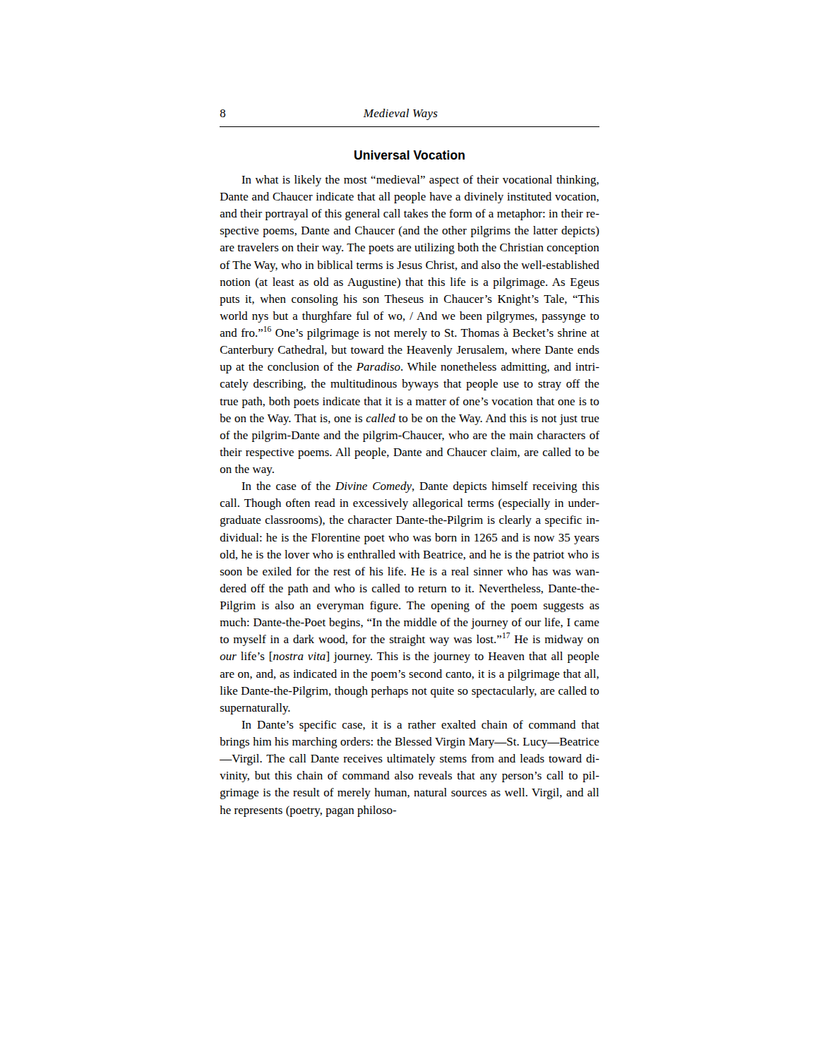8 Medieval Ways
Universal Vocation
In what is likely the most “medieval” aspect of their vocational thinking, Dante and Chaucer indicate that all people have a divinely instituted vocation, and their portrayal of this general call takes the form of a metaphor: in their respective poems, Dante and Chaucer (and the other pilgrims the latter depicts) are travelers on their way. The poets are utilizing both the Christian conception of The Way, who in biblical terms is Jesus Christ, and also the well-established notion (at least as old as Augustine) that this life is a pilgrimage. As Egeus puts it, when consoling his son Theseus in Chaucer’s Knight’s Tale, “This world nys but a thurghfare ful of wo, / And we been pilgrymes, passynge to and fro.”16 One’s pilgrimage is not merely to St. Thomas à Becket’s shrine at Canterbury Cathedral, but toward the Heavenly Jerusalem, where Dante ends up at the conclusion of the Paradiso. While nonetheless admitting, and intricately describing, the multitudinous byways that people use to stray off the true path, both poets indicate that it is a matter of one’s vocation that one is to be on the Way. That is, one is called to be on the Way. And this is not just true of the pilgrim-Dante and the pilgrim-Chaucer, who are the main characters of their respective poems. All people, Dante and Chaucer claim, are called to be on the way.
In the case of the Divine Comedy, Dante depicts himself receiving this call. Though often read in excessively allegorical terms (especially in undergraduate classrooms), the character Dante-the-Pilgrim is clearly a specific individual: he is the Florentine poet who was born in 1265 and is now 35 years old, he is the lover who is enthralled with Beatrice, and he is the patriot who is soon be exiled for the rest of his life. He is a real sinner who has was wandered off the path and who is called to return to it. Nevertheless, Dante-the-Pilgrim is also an everyman figure. The opening of the poem suggests as much: Dante-the-Poet begins, “In the middle of the journey of our life, I came to myself in a dark wood, for the straight way was lost.”17 He is midway on our life’s [nostra vita] journey. This is the journey to Heaven that all people are on, and, as indicated in the poem’s second canto, it is a pilgrimage that all, like Dante-the-Pilgrim, though perhaps not quite so spectacularly, are called to supernaturally.
In Dante’s specific case, it is a rather exalted chain of command that brings him his marching orders: the Blessed Virgin Mary—St. Lucy—Beatrice—Virgil. The call Dante receives ultimately stems from and leads toward divinity, but this chain of command also reveals that any person’s call to pilgrimage is the result of merely human, natural sources as well. Virgil, and all he represents (poetry, pagan philoso-